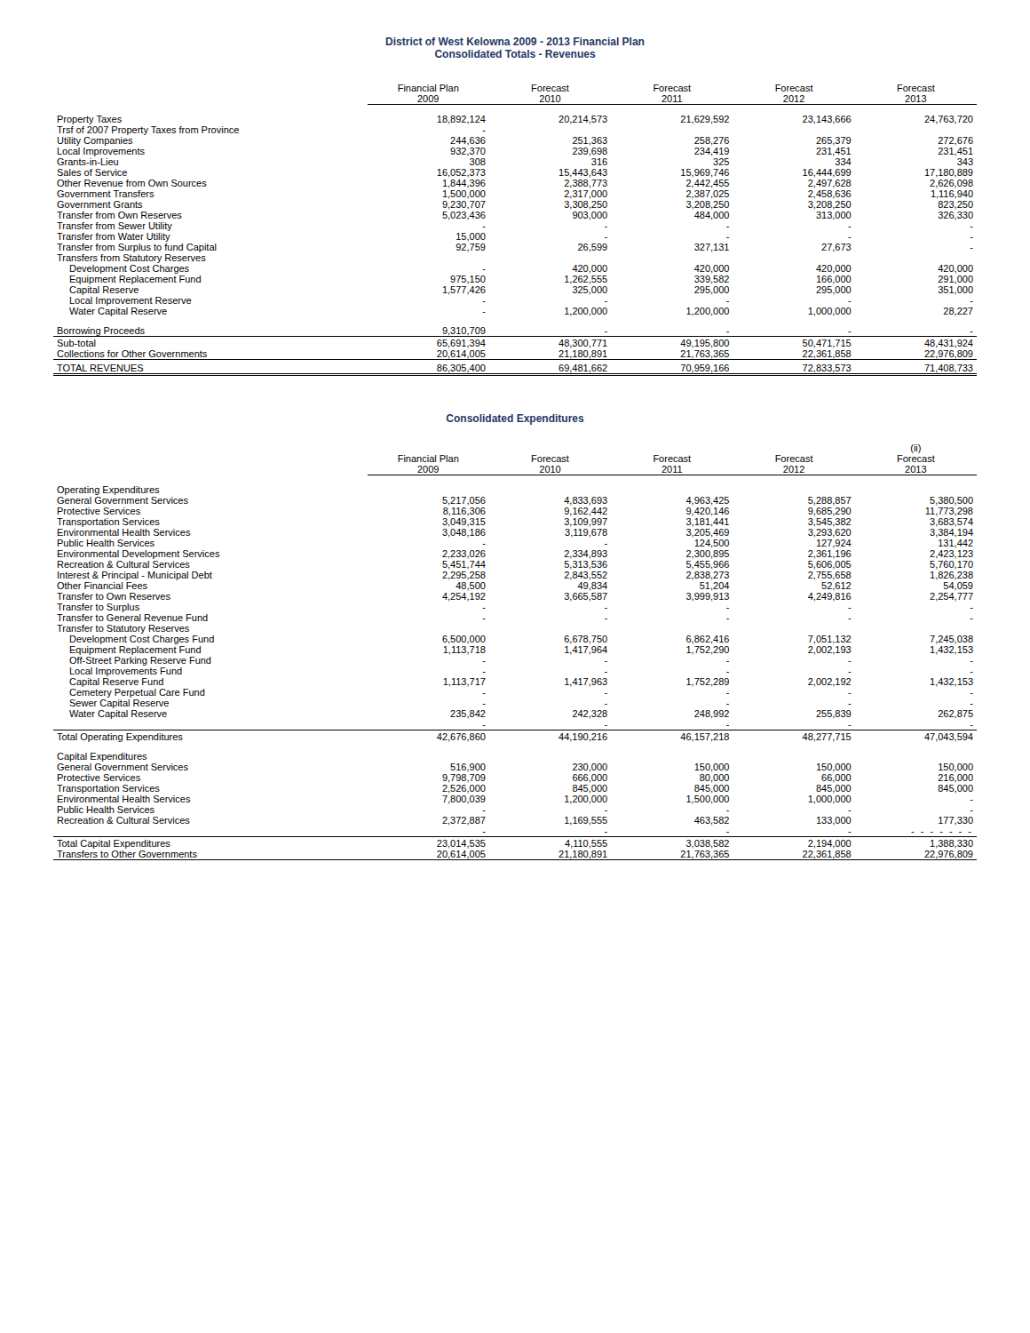District of West Kelowna 2009 - 2013 Financial Plan
Consolidated Totals - Revenues
| | Financial Plan | Forecast | Forecast | Forecast | Forecast |
| --- | --- | --- | --- | --- | --- |
| | 2009 | 2010 | 2011 | 2012 | 2013 |
| Property Taxes | 18,892,124 | 20,214,573 | 21,629,592 | 23,143,666 | 24,763,720 |
| Trsf of 2007 Property Taxes from Province | - | | | | |
| Utility Companies | 244,636 | 251,363 | 258,276 | 265,379 | 272,676 |
| Local Improvements | 932,370 | 239,698 | 234,419 | 231,451 | 231,451 |
| Grants-in-Lieu | 308 | 316 | 325 | 334 | 343 |
| Sales of Service | 16,052,373 | 15,443,643 | 15,969,746 | 16,444,699 | 17,180,889 |
| Other Revenue from Own Sources | 1,844,396 | 2,388,773 | 2,442,455 | 2,497,628 | 2,626,098 |
| Government Transfers | 1,500,000 | 2,317,000 | 2,387,025 | 2,458,636 | 1,116,940 |
| Government Grants | 9,230,707 | 3,308,250 | 3,208,250 | 3,208,250 | 823,250 |
| Transfer from Own Reserves | 5,023,436 | 903,000 | 484,000 | 313,000 | 326,330 |
| Transfer from Sewer Utility | - | - | - | - | - |
| Transfer from Water Utility | 15,000 | - | - | - | - |
| Transfer from Surplus to fund Capital | 92,759 | 26,599 | 327,131 | 27,673 | - |
| Transfers from Statutory Reserves | | | | | |
| Development Cost Charges | - | 420,000 | 420,000 | 420,000 | 420,000 |
| Equipment Replacement Fund | 975,150 | 1,262,555 | 339,582 | 166,000 | 291,000 |
| Capital Reserve | 1,577,426 | 325,000 | 295,000 | 295,000 | 351,000 |
| Local Improvement Reserve | - | - | - | - | - |
| Water Capital Reserve | - | 1,200,000 | 1,200,000 | 1,000,000 | 28,227 |
| Borrowing Proceeds | 9,310,709 | - | - | - | - |
| Sub-total | 65,691,394 | 48,300,771 | 49,195,800 | 50,471,715 | 48,431,924 |
| Collections for Other Governments | 20,614,005 | 21,180,891 | 21,763,365 | 22,361,858 | 22,976,809 |
| TOTAL REVENUES | 86,305,400 | 69,481,662 | 70,959,166 | 72,833,573 | 71,408,733 |
Consolidated Expenditures
| | | | | | (ii) |
| --- | --- | --- | --- | --- | --- |
| | Financial Plan | Forecast | Forecast | Forecast | Forecast |
| | 2009 | 2010 | 2011 | 2012 | 2013 |
| Operating Expenditures | | | | | |
| General Government Services | 5,217,056 | 4,833,693 | 4,963,425 | 5,288,857 | 5,380,500 |
| Protective Services | 8,116,306 | 9,162,442 | 9,420,146 | 9,685,290 | 11,773,298 |
| Transportation Services | 3,049,315 | 3,109,997 | 3,181,441 | 3,545,382 | 3,683,574 |
| Environmental Health Services | 3,048,186 | 3,119,678 | 3,205,469 | 3,293,620 | 3,384,194 |
| Public Health Services | - | - | 124,500 | 127,924 | 131,442 |
| Environmental Development Services | 2,233,026 | 2,334,893 | 2,300,895 | 2,361,196 | 2,423,123 |
| Recreation & Cultural Services | 5,451,744 | 5,313,536 | 5,455,966 | 5,606,005 | 5,760,170 |
| Interest & Principal - Municipal Debt | 2,295,258 | 2,843,552 | 2,838,273 | 2,755,658 | 1,826,238 |
| Other Financial Fees | 48,500 | 49,834 | 51,204 | 52,612 | 54,059 |
| Transfer to Own Reserves | 4,254,192 | 3,665,587 | 3,999,913 | 4,249,816 | 2,254,777 |
| Transfer to Surplus | - | - | - | - | - |
| Transfer to General Revenue Fund | - | - | - | - | - |
| Transfer to Statutory Reserves | | | | | |
| Development Cost Charges Fund | 6,500,000 | 6,678,750 | 6,862,416 | 7,051,132 | 7,245,038 |
| Equipment Replacement Fund | 1,113,718 | 1,417,964 | 1,752,290 | 2,002,193 | 1,432,153 |
| Off-Street Parking Reserve Fund | - | - | - | - | - |
| Local Improvements Fund | - | - | - | - | - |
| Capital Reserve Fund | 1,113,717 | 1,417,963 | 1,752,289 | 2,002,192 | 1,432,153 |
| Cemetery Perpetual Care Fund | - | - | - | - | - |
| Sewer Capital Reserve | - | - | - | - | - |
| Water Capital Reserve | 235,842 | 242,328 | 248,992 | 255,839 | 262,875 |
| | - | - | - | - | - |
| Total Operating Expenditures | 42,676,860 | 44,190,216 | 46,157,218 | 48,277,715 | 47,043,594 |
| Capital Expenditures | | | | | |
| General Government Services | 516,900 | 230,000 | 150,000 | 150,000 | 150,000 |
| Protective Services | 9,798,709 | 666,000 | 80,000 | 66,000 | 216,000 |
| Transportation Services | 2,526,000 | 845,000 | 845,000 | 845,000 | 845,000 |
| Environmental Health Services | 7,800,039 | 1,200,000 | 1,500,000 | 1,000,000 | - |
| Public Health Services | - | - | - | - | - |
| Recreation & Cultural Services | 2,372,887 | 1,169,555 | 463,582 | 133,000 | 177,330 |
| | - | - | - | - | - - - - - - - |
| Total Capital Expenditures | 23,014,535 | 4,110,555 | 3,038,582 | 2,194,000 | 1,388,330 |
| Transfers to Other Governments | 20,614,005 | 21,180,891 | 21,763,365 | 22,361,858 | 22,976,809 |